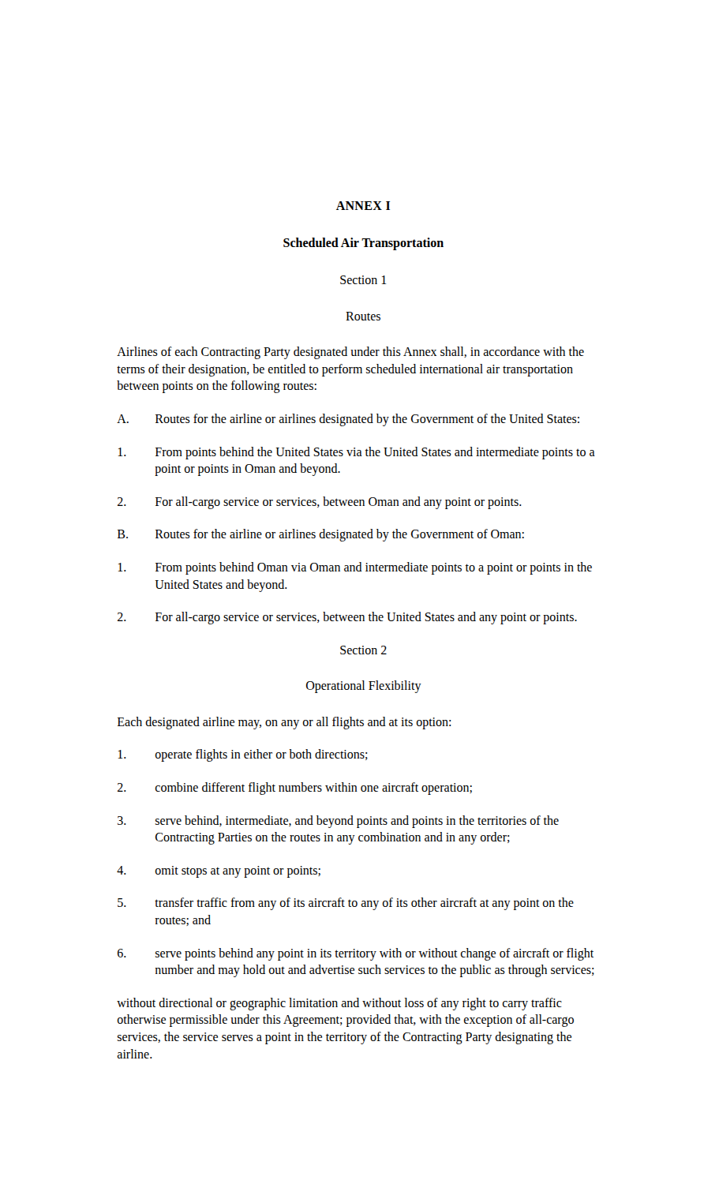ANNEX I
Scheduled Air Transportation
Section 1
Routes
Airlines of each Contracting Party designated under this Annex shall, in accordance with the terms of their designation, be entitled to perform scheduled international air transportation between points on the following routes:
A. Routes for the airline or airlines designated by the Government of the United States:
1. From points behind the United States via the United States and intermediate points to a point or points in Oman and beyond.
2. For all-cargo service or services, between Oman and any point or points.
B. Routes for the airline or airlines designated by the Government of Oman:
1. From points behind Oman via Oman and intermediate points to a point or points in the United States and beyond.
2. For all-cargo service or services, between the United States and any point or points.
Section 2
Operational Flexibility
Each designated airline may, on any or all flights and at its option:
1. operate flights in either or both directions;
2. combine different flight numbers within one aircraft operation;
3. serve behind, intermediate, and beyond points and points in the territories of the Contracting Parties on the routes in any combination and in any order;
4. omit stops at any point or points;
5. transfer traffic from any of its aircraft to any of its other aircraft at any point on the routes; and
6. serve points behind any point in its territory with or without change of aircraft or flight number and may hold out and advertise such services to the public as through services;
without directional or geographic limitation and without loss of any right to carry traffic otherwise permissible under this Agreement; provided that, with the exception of all-cargo services, the service serves a point in the territory of the Contracting Party designating the airline.